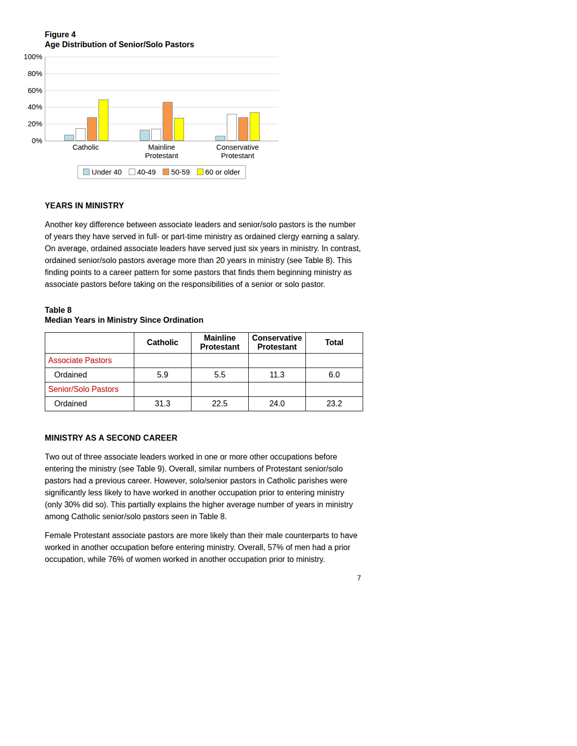Figure 4
Age Distribution of Senior/Solo Pastors
100% 80% 60% 40% 20% 0%
Catholic
Mainline
Protestant
Conservative
Protestant
Under 40 40-49 50-59 60 or older
YEARS IN MINISTRY
Another key difference between associate leaders and senior/solo pastors is the number of years they have served in full- or part-time ministry as ordained clergy earning a salary. On average, ordained associate leaders have served just six years in ministry. In contrast, ordained senior/solo pastors average more than 20 years in ministry (see Table 8). This finding points to a career pattern for some pastors that finds them beginning ministry as associate pastors before taking on the responsibilities of a senior or solo pastor.
Table 8
Median Years in Ministry Since Ordination
| | Catholic | Mainline Protestant | Conservative Protestant | Total |
| --- | --- | --- | --- | --- |
| Associate Pastors | | | | |
| Ordained | 5.9 | 5.5 | 11.3 | 6.0 |
| Senior/Solo Pastors | | | | |
| Ordained | 31.3 | 22.5 | 24.0 | 23.2 |
MINISTRY AS A SECOND CAREER
Two out of three associate leaders worked in one or more other occupations before entering the ministry (see Table 9). Overall, similar numbers of Protestant senior/solo pastors had a previous career. However, solo/senior pastors in Catholic parishes were significantly less likely to have worked in another occupation prior to entering ministry (only 30% did so). This partially explains the higher average number of years in ministry among Catholic senior/solo pastors seen in Table 8.
Female Protestant associate pastors are more likely than their male counterparts to have worked in another occupation before entering ministry. Overall, 57% of men had a prior occupation, while 76% of women worked in another occupation prior to ministry.
7